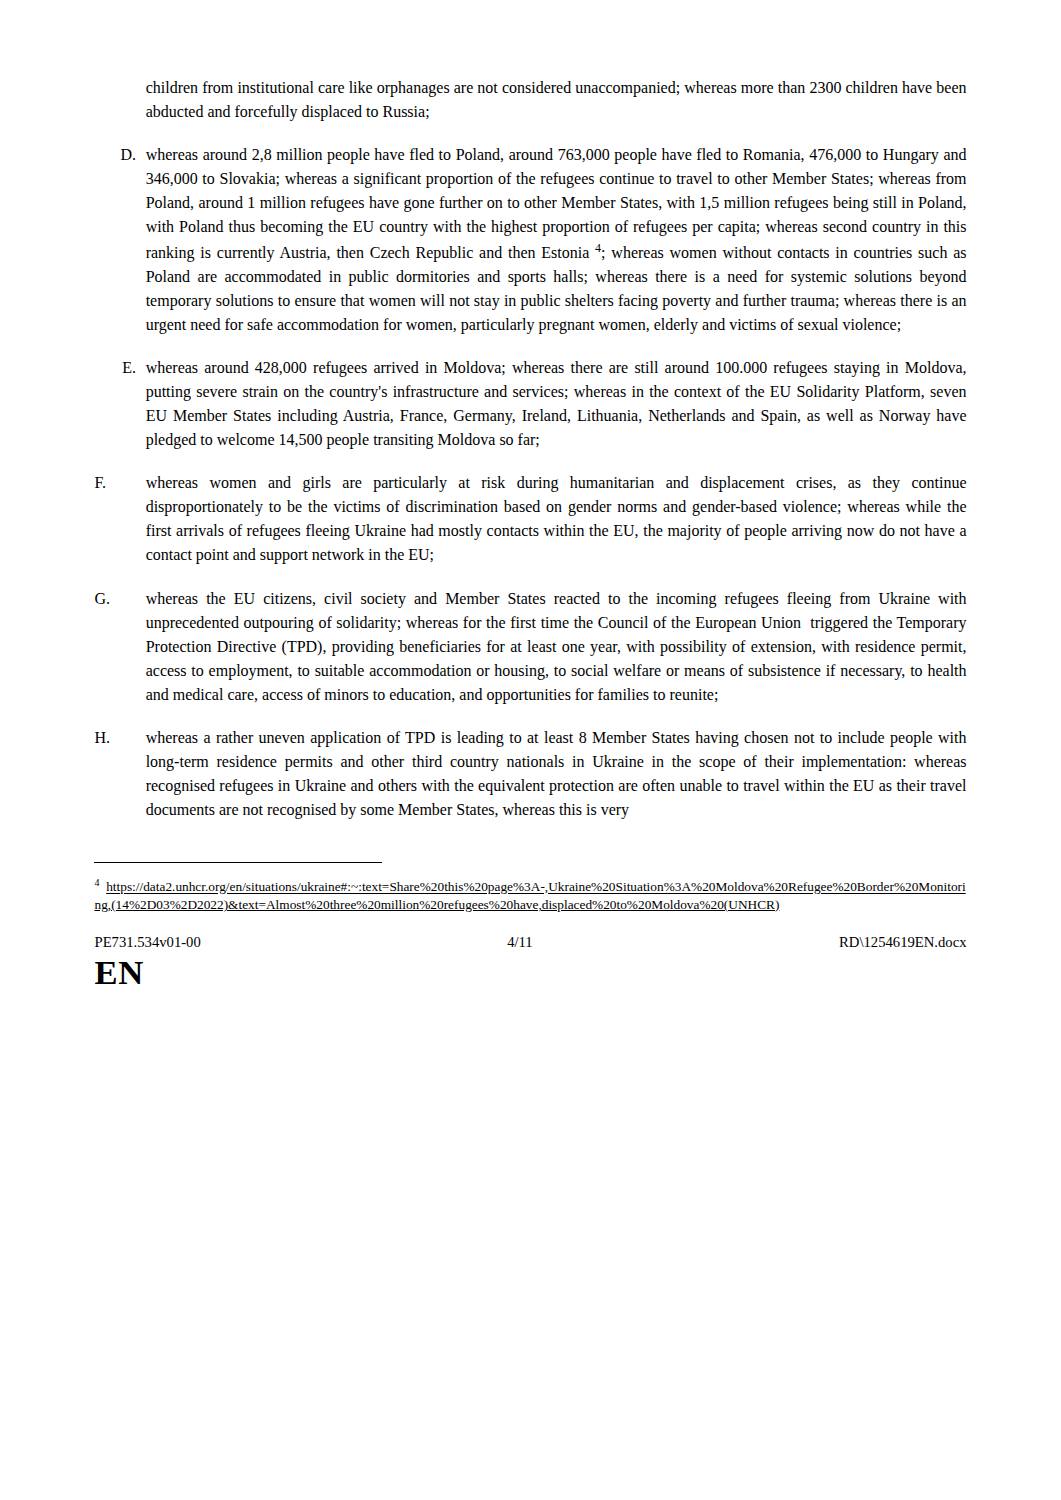children from institutional care like orphanages are not considered unaccompanied; whereas more than 2300 children have been abducted and forcefully displaced to Russia;
D.
whereas around 2,8 million people have fled to Poland, around 763,000 people have fled to Romania, 476,000 to Hungary and 346,000 to Slovakia; whereas a significant proportion of the refugees continue to travel to other Member States; whereas from Poland, around 1 million refugees have gone further on to other Member States, with 1,5 million refugees being still in Poland, with Poland thus becoming the EU country with the highest proportion of refugees per capita; whereas second country in this ranking is currently Austria, then Czech Republic and then Estonia 4; whereas women without contacts in countries such as Poland are accommodated in public dormitories and sports halls; whereas there is a need for systemic solutions beyond temporary solutions to ensure that women will not stay in public shelters facing poverty and further trauma; whereas there is an urgent need for safe accommodation for women, particularly pregnant women, elderly and victims of sexual violence;
E.
whereas around 428,000 refugees arrived in Moldova; whereas there are still around 100.000 refugees staying in Moldova, putting severe strain on the country's infrastructure and services; whereas in the context of the EU Solidarity Platform, seven EU Member States including Austria, France, Germany, Ireland, Lithuania, Netherlands and Spain, as well as Norway have pledged to welcome 14,500 people transiting Moldova so far;
F.
whereas women and girls are particularly at risk during humanitarian and displacement crises, as they continue disproportionately to be the victims of discrimination based on gender norms and gender-based violence; whereas while the first arrivals of refugees fleeing Ukraine had mostly contacts within the EU, the majority of people arriving now do not have a contact point and support network in the EU;
G.
whereas the EU citizens, civil society and Member States reacted to the incoming refugees fleeing from Ukraine with unprecedented outpouring of solidarity; whereas for the first time the Council of the European Union triggered the Temporary Protection Directive (TPD), providing beneficiaries for at least one year, with possibility of extension, with residence permit, access to employment, to suitable accommodation or housing, to social welfare or means of subsistence if necessary, to health and medical care, access of minors to education, and opportunities for families to reunite;
H.
whereas a rather uneven application of TPD is leading to at least 8 Member States having chosen not to include people with long-term residence permits and other third country nationals in Ukraine in the scope of their implementation: whereas recognised refugees in Ukraine and others with the equivalent protection are often unable to travel within the EU as their travel documents are not recognised by some Member States, whereas this is very
4 https://data2.unhcr.org/en/situations/ukraine#:~:text=Share%20this%20page%3A-,Ukraine%20Situation%3A%20Moldova%20Refugee%20Border%20Monitoring,(14%2D03%2D2022)&text=Almost%20three%20million%20refugees%20have,displaced%20to%20Moldova%20(UNHCR)
PE731.534v01-00
4/11
RD\1254619EN.docx
EN